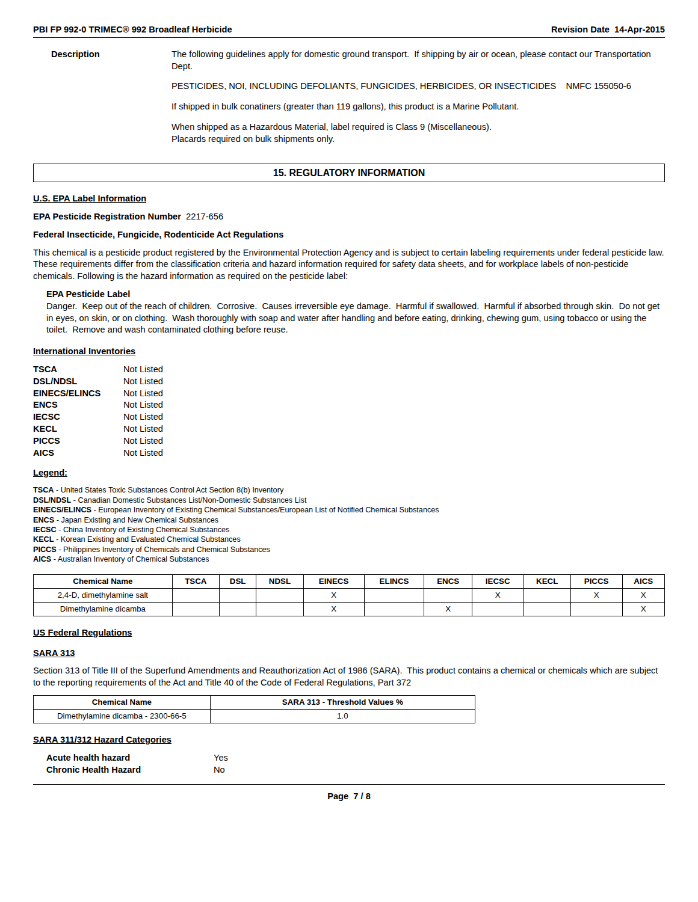PBI FP 992-0 TRIMEC® 992 Broadleaf Herbicide Revision Date 14-Apr-2015
Description
The following guidelines apply for domestic ground transport. If shipping by air or ocean, please contact our Transportation Dept.
PESTICIDES, NOI, INCLUDING DEFOLIANTS, FUNGICIDES, HERBICIDES, OR INSECTICIDES NMFC 155050-6
If shipped in bulk conatiners (greater than 119 gallons), this product is a Marine Pollutant.
When shipped as a Hazardous Material, label required is Class 9 (Miscellaneous).
Placards required on bulk shipments only.
15. REGULATORY INFORMATION
U.S. EPA Label Information
EPA Pesticide Registration Number 2217-656
Federal Insecticide, Fungicide, Rodenticide Act Regulations
This chemical is a pesticide product registered by the Environmental Protection Agency and is subject to certain labeling requirements under federal pesticide law. These requirements differ from the classification criteria and hazard information required for safety data sheets, and for workplace labels of non-pesticide chemicals. Following is the hazard information as required on the pesticide label:
EPA Pesticide Label
Danger. Keep out of the reach of children. Corrosive. Causes irreversible eye damage. Harmful if swallowed. Harmful if absorbed through skin. Do not get in eyes, on skin, or on clothing. Wash thoroughly with soap and water after handling and before eating, drinking, chewing gum, using tobacco or using the toilet. Remove and wash contaminated clothing before reuse.
International Inventories
TSCA Not Listed
DSL/NDSL Not Listed
EINECS/ELINCS Not Listed
ENCS Not Listed
IECSC Not Listed
KECL Not Listed
PICCS Not Listed
AICS Not Listed
Legend:
TSCA - United States Toxic Substances Control Act Section 8(b) Inventory
DSL/NDSL - Canadian Domestic Substances List/Non-Domestic Substances List
EINECS/ELINCS - European Inventory of Existing Chemical Substances/European List of Notified Chemical Substances
ENCS - Japan Existing and New Chemical Substances
IECSC - China Inventory of Existing Chemical Substances
KECL - Korean Existing and Evaluated Chemical Substances
PICCS - Philippines Inventory of Chemicals and Chemical Substances
AICS - Australian Inventory of Chemical Substances
| Chemical Name | TSCA | DSL | NDSL | EINECS | ELINCS | ENCS | IECSC | KECL | PICCS | AICS |
| --- | --- | --- | --- | --- | --- | --- | --- | --- | --- | --- |
| 2,4-D, dimethylamine salt | | | | X | | | X | | X | X |
| Dimethylamine dicamba | | | | X | | X | | | | X |
US Federal Regulations
SARA 313
Section 313 of Title III of the Superfund Amendments and Reauthorization Act of 1986 (SARA). This product contains a chemical or chemicals which are subject to the reporting requirements of the Act and Title 40 of the Code of Federal Regulations, Part 372
| Chemical Name | SARA 313 - Threshold Values % |
| --- | --- |
| Dimethylamine dicamba - 2300-66-5 | 1.0 |
SARA 311/312 Hazard Categories
Acute health hazard Yes
Chronic Health Hazard No
Page 7 / 8